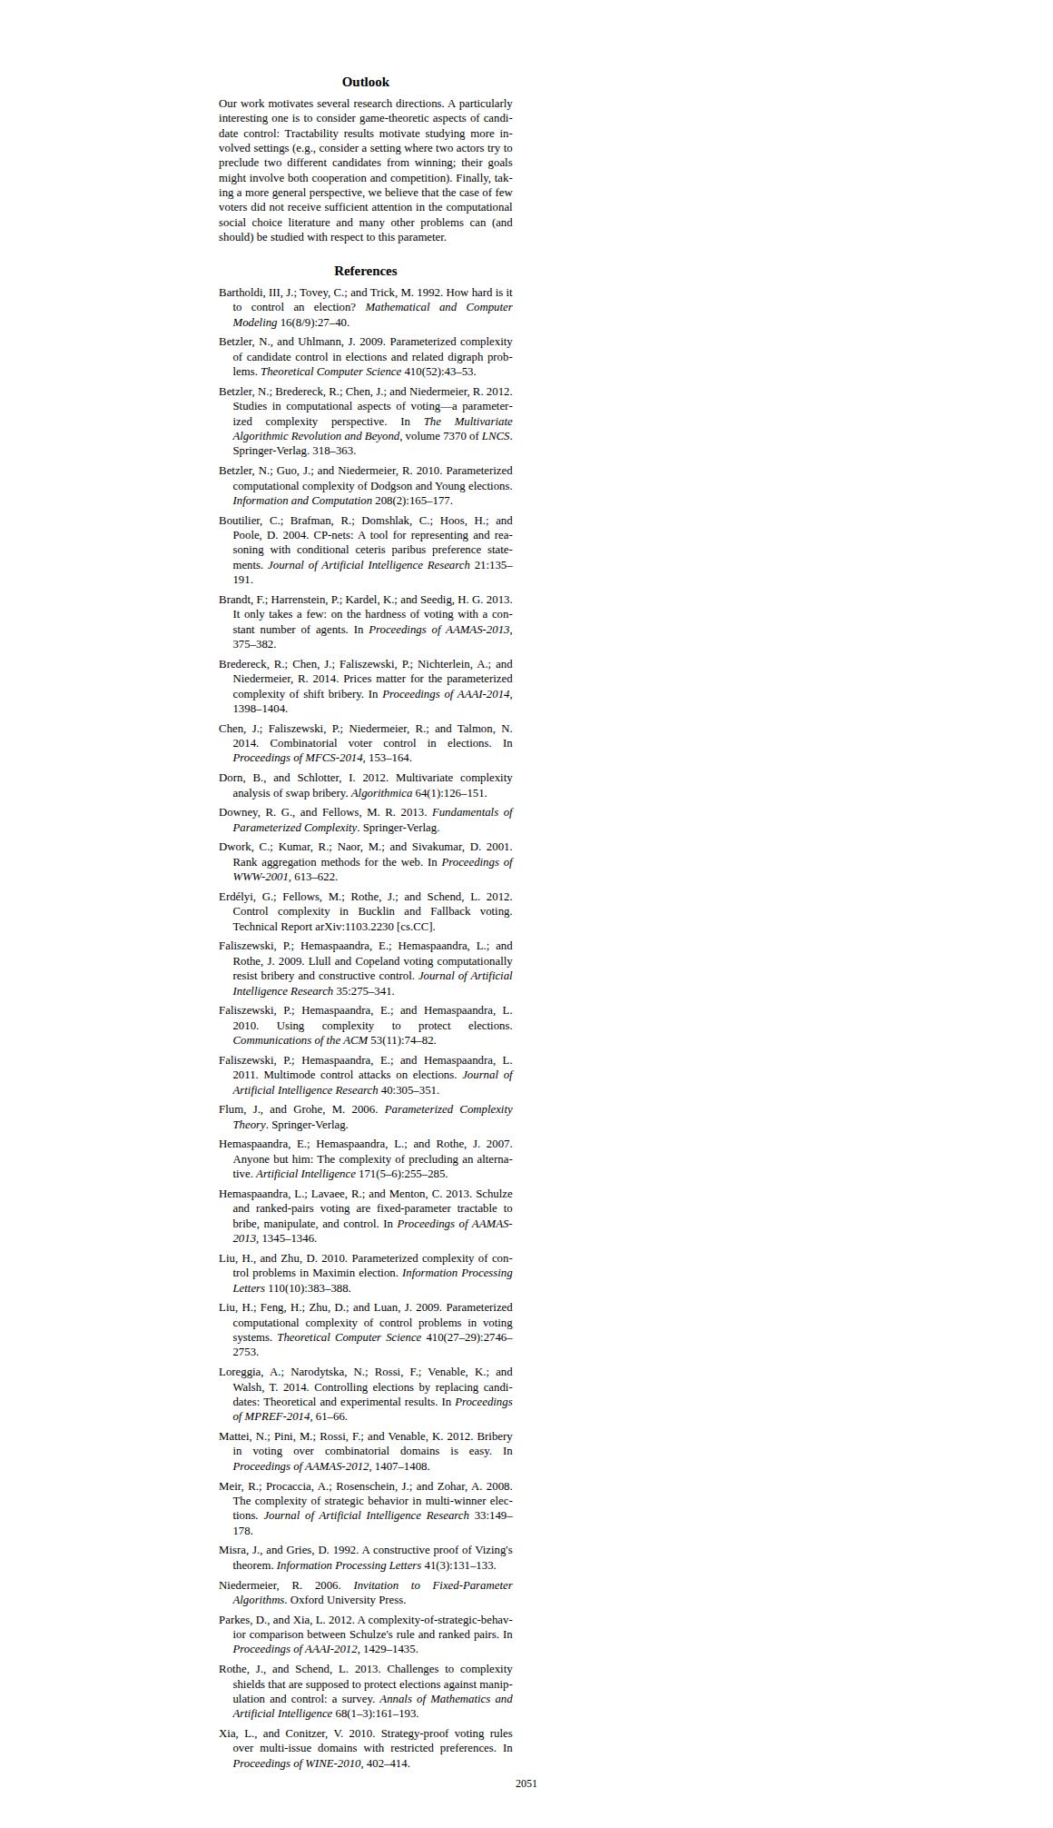Outlook
Our work motivates several research directions. A particularly interesting one is to consider game-theoretic aspects of candidate control: Tractability results motivate studying more involved settings (e.g., consider a setting where two actors try to preclude two different candidates from winning; their goals might involve both cooperation and competition). Finally, taking a more general perspective, we believe that the case of few voters did not receive sufficient attention in the computational social choice literature and many other problems can (and should) be studied with respect to this parameter.
References
Bartholdi, III, J.; Tovey, C.; and Trick, M. 1992. How hard is it to control an election? Mathematical and Computer Modeling 16(8/9):27–40.
Betzler, N., and Uhlmann, J. 2009. Parameterized complexity of candidate control in elections and related digraph problems. Theoretical Computer Science 410(52):43–53.
Betzler, N.; Bredereck, R.; Chen, J.; and Niedermeier, R. 2012. Studies in computational aspects of voting—a parameterized complexity perspective. In The Multivariate Algorithmic Revolution and Beyond, volume 7370 of LNCS. Springer-Verlag. 318–363.
Betzler, N.; Guo, J.; and Niedermeier, R. 2010. Parameterized computational complexity of Dodgson and Young elections. Information and Computation 208(2):165–177.
Boutilier, C.; Brafman, R.; Domshlak, C.; Hoos, H.; and Poole, D. 2004. CP-nets: A tool for representing and reasoning with conditional ceteris paribus preference statements. Journal of Artificial Intelligence Research 21:135–191.
Brandt, F.; Harrenstein, P.; Kardel, K.; and Seedig, H. G. 2013. It only takes a few: on the hardness of voting with a constant number of agents. In Proceedings of AAMAS-2013, 375–382.
Bredereck, R.; Chen, J.; Faliszewski, P.; Nichterlein, A.; and Niedermeier, R. 2014. Prices matter for the parameterized complexity of shift bribery. In Proceedings of AAAI-2014, 1398–1404.
Chen, J.; Faliszewski, P.; Niedermeier, R.; and Talmon, N. 2014. Combinatorial voter control in elections. In Proceedings of MFCS-2014, 153–164.
Dorn, B., and Schlotter, I. 2012. Multivariate complexity analysis of swap bribery. Algorithmica 64(1):126–151.
Downey, R. G., and Fellows, M. R. 2013. Fundamentals of Parameterized Complexity. Springer-Verlag.
Dwork, C.; Kumar, R.; Naor, M.; and Sivakumar, D. 2001. Rank aggregation methods for the web. In Proceedings of WWW-2001, 613–622.
Erdélyi, G.; Fellows, M.; Rothe, J.; and Schend, L. 2012. Control complexity in Bucklin and Fallback voting. Technical Report arXiv:1103.2230 [cs.CC].
Faliszewski, P.; Hemaspaandra, E.; Hemaspaandra, L.; and Rothe, J. 2009. Llull and Copeland voting computationally resist bribery and constructive control. Journal of Artificial Intelligence Research 35:275–341.
Faliszewski, P.; Hemaspaandra, E.; and Hemaspaandra, L. 2010. Using complexity to protect elections. Communications of the ACM 53(11):74–82.
Faliszewski, P.; Hemaspaandra, E.; and Hemaspaandra, L. 2011. Multimode control attacks on elections. Journal of Artificial Intelligence Research 40:305–351.
Flum, J., and Grohe, M. 2006. Parameterized Complexity Theory. Springer-Verlag.
Hemaspaandra, E.; Hemaspaandra, L.; and Rothe, J. 2007. Anyone but him: The complexity of precluding an alternative. Artificial Intelligence 171(5–6):255–285.
Hemaspaandra, L.; Lavaee, R.; and Menton, C. 2013. Schulze and ranked-pairs voting are fixed-parameter tractable to bribe, manipulate, and control. In Proceedings of AAMAS-2013, 1345–1346.
Liu, H., and Zhu, D. 2010. Parameterized complexity of control problems in Maximin election. Information Processing Letters 110(10):383–388.
Liu, H.; Feng, H.; Zhu, D.; and Luan, J. 2009. Parameterized computational complexity of control problems in voting systems. Theoretical Computer Science 410(27–29):2746–2753.
Loreggia, A.; Narodytska, N.; Rossi, F.; Venable, K.; and Walsh, T. 2014. Controlling elections by replacing candidates: Theoretical and experimental results. In Proceedings of MPREF-2014, 61–66.
Mattei, N.; Pini, M.; Rossi, F.; and Venable, K. 2012. Bribery in voting over combinatorial domains is easy. In Proceedings of AAMAS-2012, 1407–1408.
Meir, R.; Procaccia, A.; Rosenschein, J.; and Zohar, A. 2008. The complexity of strategic behavior in multi-winner elections. Journal of Artificial Intelligence Research 33:149–178.
Misra, J., and Gries, D. 1992. A constructive proof of Vizing's theorem. Information Processing Letters 41(3):131–133.
Niedermeier, R. 2006. Invitation to Fixed-Parameter Algorithms. Oxford University Press.
Parkes, D., and Xia, L. 2012. A complexity-of-strategic-behavior comparison between Schulze's rule and ranked pairs. In Proceedings of AAAI-2012, 1429–1435.
Rothe, J., and Schend, L. 2013. Challenges to complexity shields that are supposed to protect elections against manipulation and control: a survey. Annals of Mathematics and Artificial Intelligence 68(1–3):161–193.
Xia, L., and Conitzer, V. 2010. Strategy-proof voting rules over multi-issue domains with restricted preferences. In Proceedings of WINE-2010, 402–414.
2051